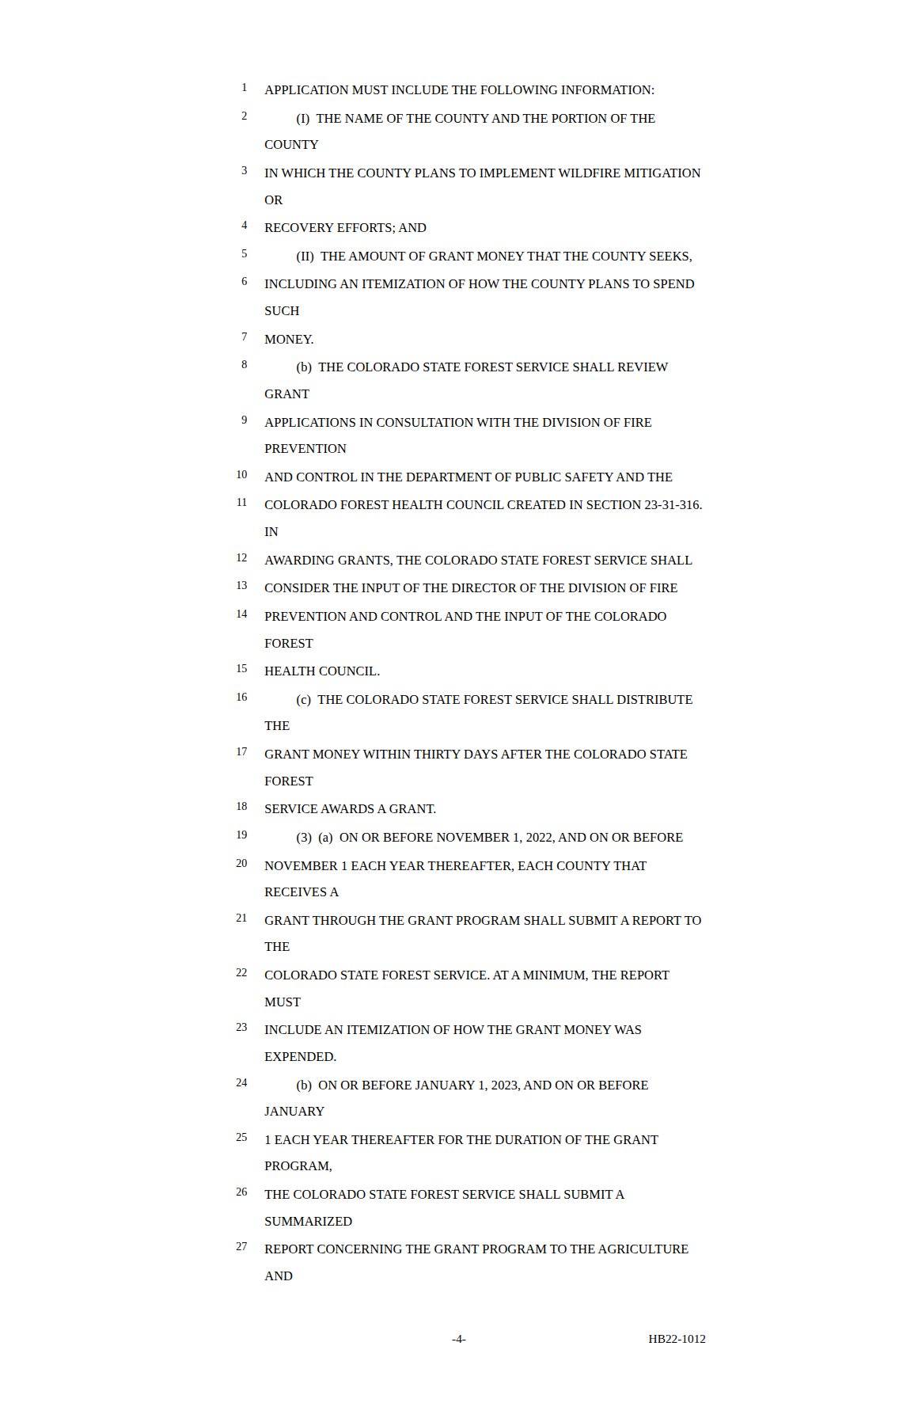| 1 | APPLICATION MUST INCLUDE THE FOLLOWING INFORMATION: |
| 2 | (I) THE NAME OF THE COUNTY AND THE PORTION OF THE COUNTY |
| 3 | IN WHICH THE COUNTY PLANS TO IMPLEMENT WILDFIRE MITIGATION OR |
| 4 | RECOVERY EFFORTS; AND |
| 5 | (II) THE AMOUNT OF GRANT MONEY THAT THE COUNTY SEEKS, |
| 6 | INCLUDING AN ITEMIZATION OF HOW THE COUNTY PLANS TO SPEND SUCH |
| 7 | MONEY. |
| 8 | (b) THE COLORADO STATE FOREST SERVICE SHALL REVIEW GRANT |
| 9 | APPLICATIONS IN CONSULTATION WITH THE DIVISION OF FIRE PREVENTION |
| 10 | AND CONTROL IN THE DEPARTMENT OF PUBLIC SAFETY AND THE |
| 11 | COLORADO FOREST HEALTH COUNCIL CREATED IN SECTION 23-31-316. IN |
| 12 | AWARDING GRANTS, THE COLORADO STATE FOREST SERVICE SHALL |
| 13 | CONSIDER THE INPUT OF THE DIRECTOR OF THE DIVISION OF FIRE |
| 14 | PREVENTION AND CONTROL AND THE INPUT OF THE COLORADO FOREST |
| 15 | HEALTH COUNCIL. |
| 16 | (c) THE COLORADO STATE FOREST SERVICE SHALL DISTRIBUTE THE |
| 17 | GRANT MONEY WITHIN THIRTY DAYS AFTER THE COLORADO STATE FOREST |
| 18 | SERVICE AWARDS A GRANT. |
| 19 | (3) (a) ON OR BEFORE NOVEMBER 1, 2022, AND ON OR BEFORE |
| 20 | NOVEMBER 1 EACH YEAR THEREAFTER, EACH COUNTY THAT RECEIVES A |
| 21 | GRANT THROUGH THE GRANT PROGRAM SHALL SUBMIT A REPORT TO THE |
| 22 | COLORADO STATE FOREST SERVICE. AT A MINIMUM, THE REPORT MUST |
| 23 | INCLUDE AN ITEMIZATION OF HOW THE GRANT MONEY WAS EXPENDED. |
| 24 | (b) ON OR BEFORE JANUARY 1, 2023, AND ON OR BEFORE JANUARY |
| 25 | 1 EACH YEAR THEREAFTER FOR THE DURATION OF THE GRANT PROGRAM, |
| 26 | THE COLORADO STATE FOREST SERVICE SHALL SUBMIT A SUMMARIZED |
| 27 | REPORT CONCERNING THE GRANT PROGRAM TO THE AGRICULTURE AND |
-4- HB22-1012